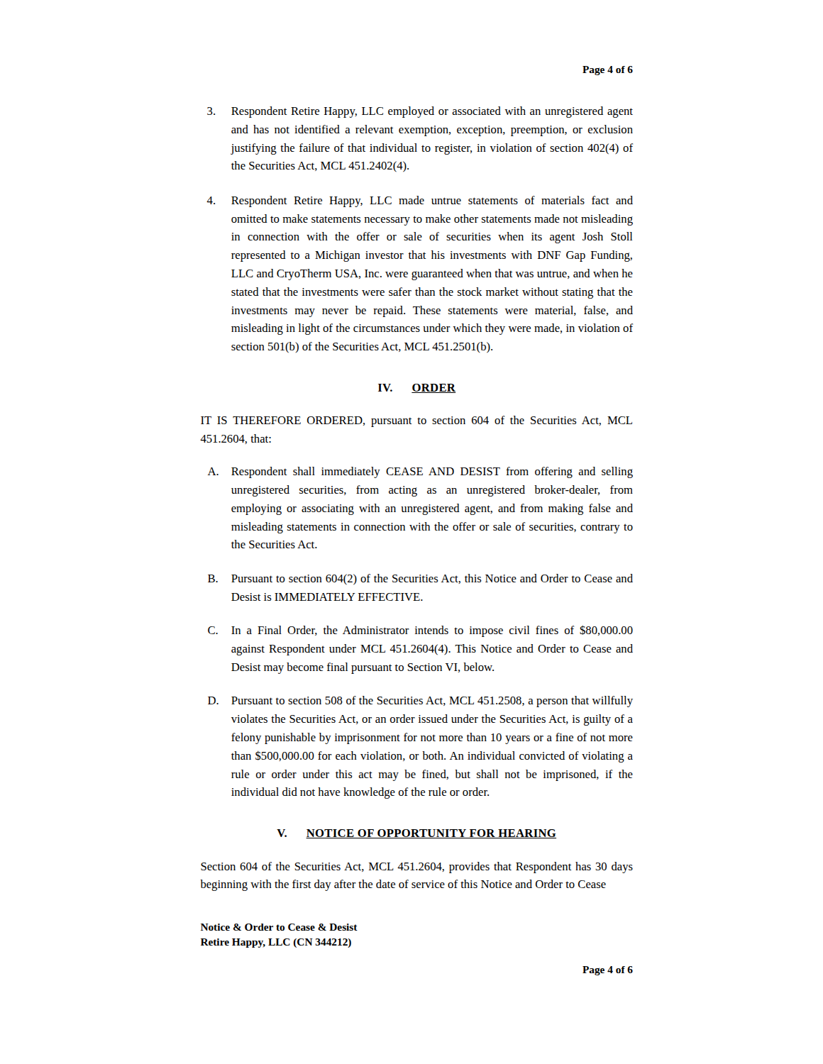Page 4 of 6
3. Respondent Retire Happy, LLC employed or associated with an unregistered agent and has not identified a relevant exemption, exception, preemption, or exclusion justifying the failure of that individual to register, in violation of section 402(4) of the Securities Act, MCL 451.2402(4).
4. Respondent Retire Happy, LLC made untrue statements of materials fact and omitted to make statements necessary to make other statements made not misleading in connection with the offer or sale of securities when its agent Josh Stoll represented to a Michigan investor that his investments with DNF Gap Funding, LLC and CryoTherm USA, Inc. were guaranteed when that was untrue, and when he stated that the investments were safer than the stock market without stating that the investments may never be repaid. These statements were material, false, and misleading in light of the circumstances under which they were made, in violation of section 501(b) of the Securities Act, MCL 451.2501(b).
IV. ORDER
IT IS THEREFORE ORDERED, pursuant to section 604 of the Securities Act, MCL 451.2604, that:
A. Respondent shall immediately CEASE AND DESIST from offering and selling unregistered securities, from acting as an unregistered broker-dealer, from employing or associating with an unregistered agent, and from making false and misleading statements in connection with the offer or sale of securities, contrary to the Securities Act.
B. Pursuant to section 604(2) of the Securities Act, this Notice and Order to Cease and Desist is IMMEDIATELY EFFECTIVE.
C. In a Final Order, the Administrator intends to impose civil fines of $80,000.00 against Respondent under MCL 451.2604(4). This Notice and Order to Cease and Desist may become final pursuant to Section VI, below.
D. Pursuant to section 508 of the Securities Act, MCL 451.2508, a person that willfully violates the Securities Act, or an order issued under the Securities Act, is guilty of a felony punishable by imprisonment for not more than 10 years or a fine of not more than $500,000.00 for each violation, or both. An individual convicted of violating a rule or order under this act may be fined, but shall not be imprisoned, if the individual did not have knowledge of the rule or order.
V. NOTICE OF OPPORTUNITY FOR HEARING
Section 604 of the Securities Act, MCL 451.2604, provides that Respondent has 30 days beginning with the first day after the date of service of this Notice and Order to Cease
Notice & Order to Cease & Desist
Retire Happy, LLC (CN 344212)
Page 4 of 6